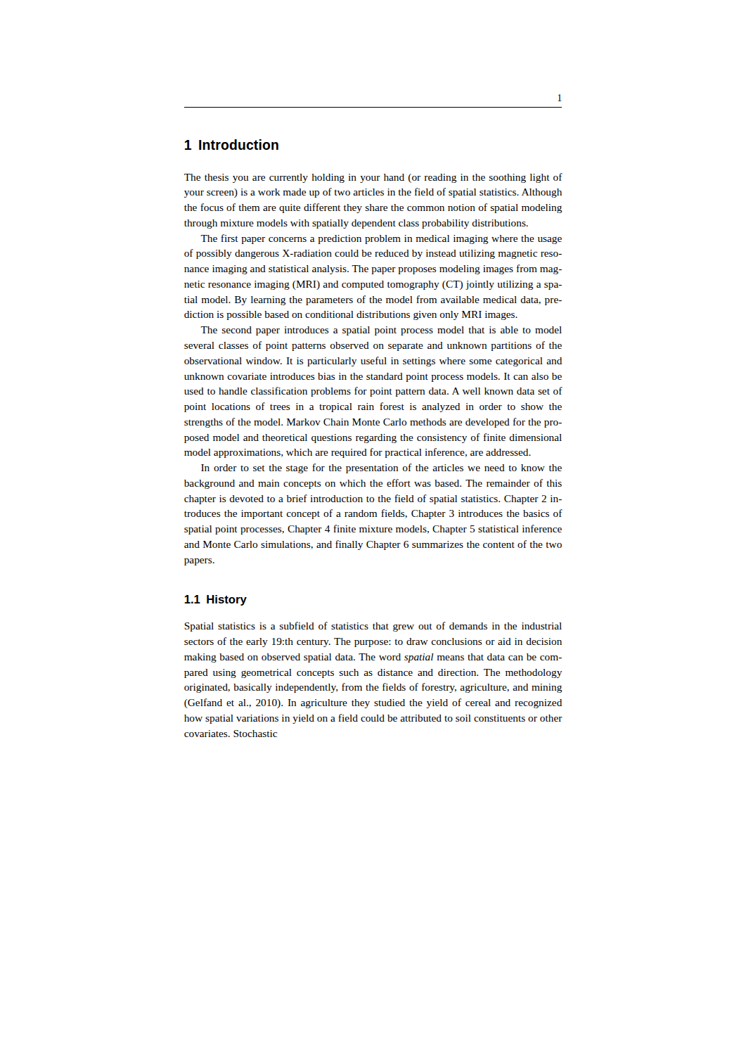1
1 Introduction
The thesis you are currently holding in your hand (or reading in the soothing light of your screen) is a work made up of two articles in the field of spatial statistics. Although the focus of them are quite different they share the common notion of spatial modeling through mixture models with spatially dependent class probability distributions.
The first paper concerns a prediction problem in medical imaging where the usage of possibly dangerous X-radiation could be reduced by instead utilizing magnetic resonance imaging and statistical analysis. The paper proposes modeling images from magnetic resonance imaging (MRI) and computed tomography (CT) jointly utilizing a spatial model. By learning the parameters of the model from available medical data, prediction is possible based on conditional distributions given only MRI images.
The second paper introduces a spatial point process model that is able to model several classes of point patterns observed on separate and unknown partitions of the observational window. It is particularly useful in settings where some categorical and unknown covariate introduces bias in the standard point process models. It can also be used to handle classification problems for point pattern data. A well known data set of point locations of trees in a tropical rain forest is analyzed in order to show the strengths of the model. Markov Chain Monte Carlo methods are developed for the proposed model and theoretical questions regarding the consistency of finite dimensional model approximations, which are required for practical inference, are addressed.
In order to set the stage for the presentation of the articles we need to know the background and main concepts on which the effort was based. The remainder of this chapter is devoted to a brief introduction to the field of spatial statistics. Chapter 2 introduces the important concept of a random fields, Chapter 3 introduces the basics of spatial point processes, Chapter 4 finite mixture models, Chapter 5 statistical inference and Monte Carlo simulations, and finally Chapter 6 summarizes the content of the two papers.
1.1 History
Spatial statistics is a subfield of statistics that grew out of demands in the industrial sectors of the early 19:th century. The purpose: to draw conclusions or aid in decision making based on observed spatial data. The word spatial means that data can be compared using geometrical concepts such as distance and direction. The methodology originated, basically independently, from the fields of forestry, agriculture, and mining (Gelfand et al., 2010). In agriculture they studied the yield of cereal and recognized how spatial variations in yield on a field could be attributed to soil constituents or other covariates. Stochastic